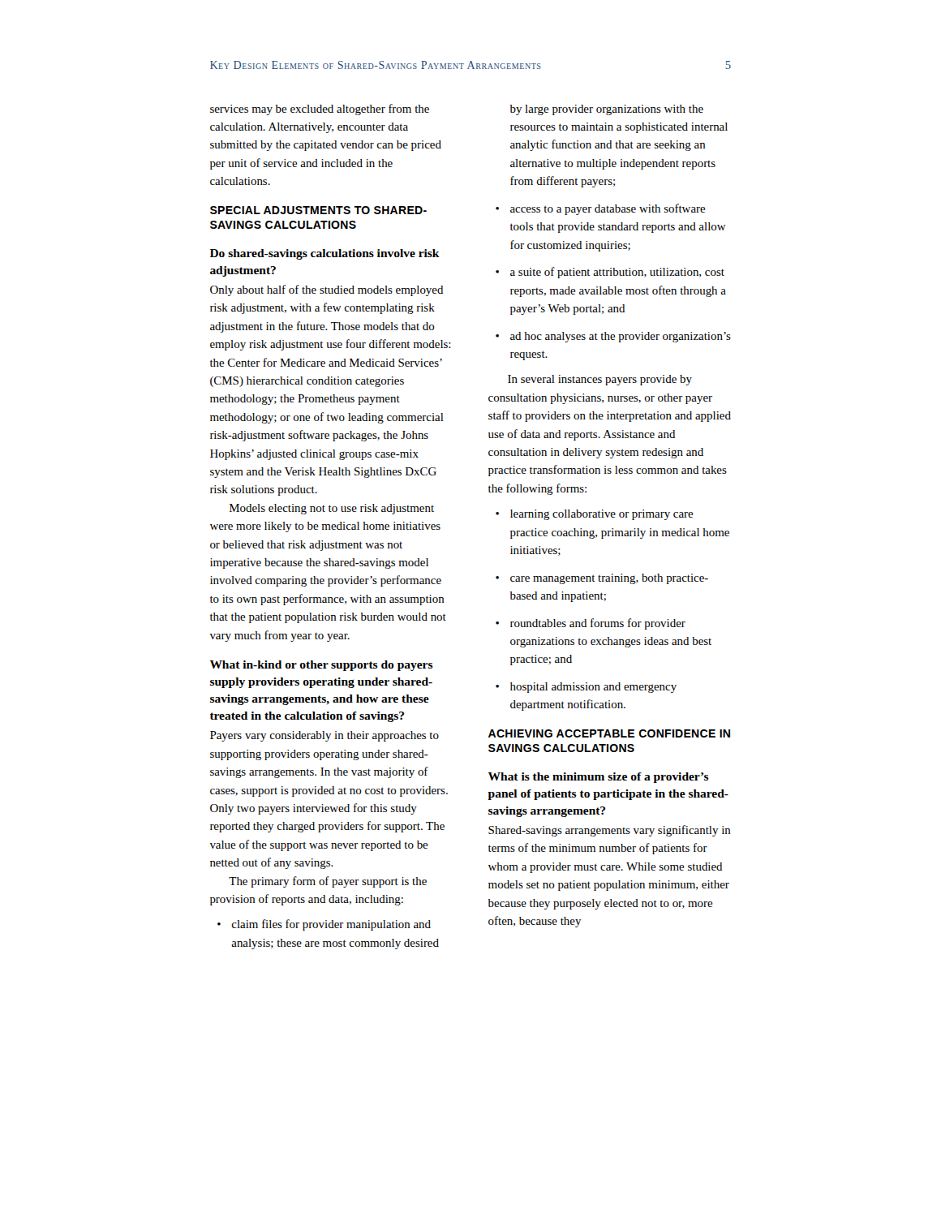Key Design Elements of Shared-Savings Payment Arrangements 5
services may be excluded altogether from the calculation. Alternatively, encounter data submitted by the capitated vendor can be priced per unit of service and included in the calculations.
Special Adjustments to Shared-Savings Calculations
Do shared-savings calculations involve risk adjustment?
Only about half of the studied models employed risk adjustment, with a few contemplating risk adjustment in the future. Those models that do employ risk adjustment use four different models: the Center for Medicare and Medicaid Services’ (CMS) hierarchical condition categories methodology; the Prometheus payment methodology; or one of two leading commercial risk-adjustment software packages, the Johns Hopkins’ adjusted clinical groups case-mix system and the Verisk Health Sightlines DxCG risk solutions product.
Models electing not to use risk adjustment were more likely to be medical home initiatives or believed that risk adjustment was not imperative because the shared-savings model involved comparing the provider’s performance to its own past performance, with an assumption that the patient population risk burden would not vary much from year to year.
What in-kind or other supports do payers supply providers operating under shared-savings arrangements, and how are these treated in the calculation of savings?
Payers vary considerably in their approaches to supporting providers operating under shared-savings arrangements. In the vast majority of cases, support is provided at no cost to providers. Only two payers interviewed for this study reported they charged providers for support. The value of the support was never reported to be netted out of any savings.
The primary form of payer support is the provision of reports and data, including:
claim files for provider manipulation and analysis; these are most commonly desired by large provider organizations with the resources to maintain a sophisticated internal analytic function and that are seeking an alternative to multiple independent reports from different payers;
access to a payer database with software tools that provide standard reports and allow for customized inquiries;
a suite of patient attribution, utilization, cost reports, made available most often through a payer’s Web portal; and
ad hoc analyses at the provider organization’s request.
In several instances payers provide by consultation physicians, nurses, or other payer staff to providers on the interpretation and applied use of data and reports. Assistance and consultation in delivery system redesign and practice transformation is less common and takes the following forms:
learning collaborative or primary care practice coaching, primarily in medical home initiatives;
care management training, both practice-based and inpatient;
roundtables and forums for provider organizations to exchanges ideas and best practice; and
hospital admission and emergency department notification.
Achieving Acceptable Confidence in Savings Calculations
What is the minimum size of a provider’s panel of patients to participate in the shared-savings arrangement?
Shared-savings arrangements vary significantly in terms of the minimum number of patients for whom a provider must care. While some studied models set no patient population minimum, either because they purposely elected not to or, more often, because they